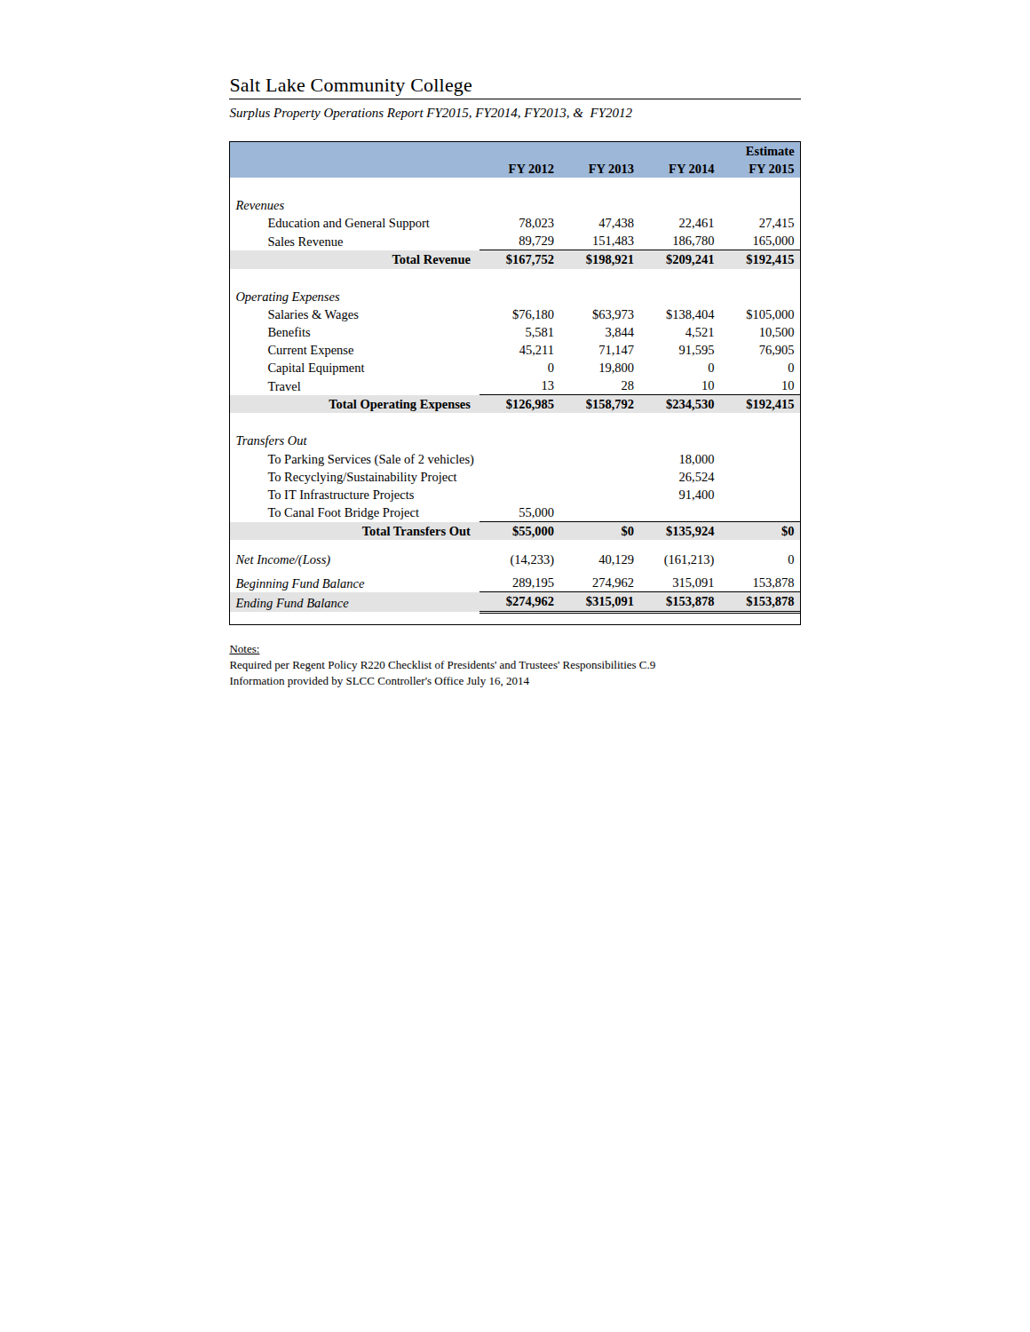Salt Lake Community College
Surplus Property Operations Report FY2015, FY2014, FY2013, & FY2012
| | | | | Estimate |
| --- | --- | --- | --- | --- |
| | FY 2012 | FY 2013 | FY 2014 | FY 2015 |
| Revenues | | | | |
| Education and General Support | 78,023 | 47,438 | 22,461 | 27,415 |
| Sales Revenue | 89,729 | 151,483 | 186,780 | 165,000 |
| Total Revenue | $167,752 | $198,921 | $209,241 | $192,415 |
| Operating Expenses | | | | |
| Salaries & Wages | $76,180 | $63,973 | $138,404 | $105,000 |
| Benefits | 5,581 | 3,844 | 4,521 | 10,500 |
| Current Expense | 45,211 | 71,147 | 91,595 | 76,905 |
| Capital Equipment | 0 | 19,800 | 0 | 0 |
| Travel | 13 | 28 | 10 | 10 |
| Total Operating Expenses | $126,985 | $158,792 | $234,530 | $192,415 |
| Transfers Out | | | | |
| To Parking Services (Sale of 2 vehicles) | | | 18,000 | |
| To Recyclying/Sustainability Project | | | 26,524 | |
| To IT Infrastructure Projects | | | 91,400 | |
| To Canal Foot Bridge Project | 55,000 | | | |
| Total Transfers Out | $55,000 | $0 | $135,924 | $0 |
| Net Income/(Loss) | (14,233) | 40,129 | (161,213) | 0 |
| Beginning Fund Balance | 289,195 | 274,962 | 315,091 | 153,878 |
| Ending Fund Balance | $274,962 | $315,091 | $153,878 | $153,878 |
Notes:
Required per Regent Policy R220 Checklist of Presidents' and Trustees' Responsibilities C.9
Information provided by SLCC Controller's Office July 16, 2014